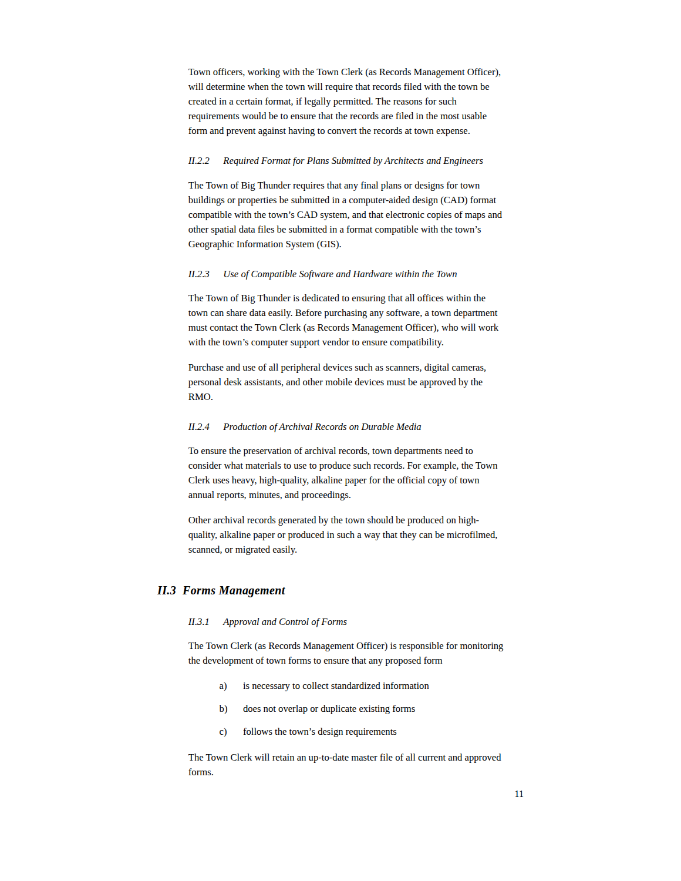Town officers, working with the Town Clerk (as Records Management Officer), will determine when the town will require that records filed with the town be created in a certain format, if legally permitted. The reasons for such requirements would be to ensure that the records are filed in the most usable form and prevent against having to convert the records at town expense.
II.2.2 Required Format for Plans Submitted by Architects and Engineers
The Town of Big Thunder requires that any final plans or designs for town buildings or properties be submitted in a computer-aided design (CAD) format compatible with the town’s CAD system, and that electronic copies of maps and other spatial data files be submitted in a format compatible with the town’s Geographic Information System (GIS).
II.2.3 Use of Compatible Software and Hardware within the Town
The Town of Big Thunder is dedicated to ensuring that all offices within the town can share data easily. Before purchasing any software, a town department must contact the Town Clerk (as Records Management Officer), who will work with the town’s computer support vendor to ensure compatibility.
Purchase and use of all peripheral devices such as scanners, digital cameras, personal desk assistants, and other mobile devices must be approved by the RMO.
II.2.4 Production of Archival Records on Durable Media
To ensure the preservation of archival records, town departments need to consider what materials to use to produce such records. For example, the Town Clerk uses heavy, high-quality, alkaline paper for the official copy of town annual reports, minutes, and proceedings.
Other archival records generated by the town should be produced on high-quality, alkaline paper or produced in such a way that they can be microfilmed, scanned, or migrated easily.
II.3 Forms Management
II.3.1 Approval and Control of Forms
The Town Clerk (as Records Management Officer) is responsible for monitoring the development of town forms to ensure that any proposed form
a) is necessary to collect standardized information
b) does not overlap or duplicate existing forms
c) follows the town’s design requirements
The Town Clerk will retain an up-to-date master file of all current and approved forms.
11